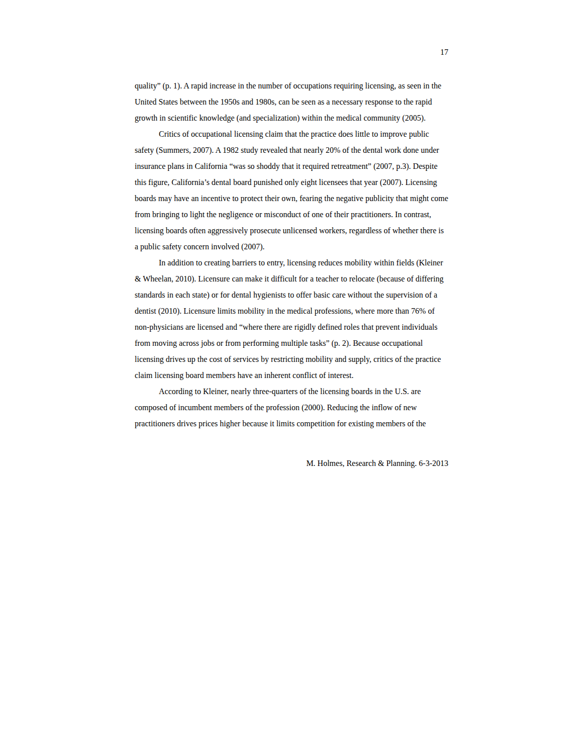17
quality” (p. 1). A rapid increase in the number of occupations requiring licensing, as seen in the United States between the 1950s and 1980s, can be seen as a necessary response to the rapid growth in scientific knowledge (and specialization) within the medical community (2005).
Critics of occupational licensing claim that the practice does little to improve public safety (Summers, 2007). A 1982 study revealed that nearly 20% of the dental work done under insurance plans in California “was so shoddy that it required retreatment” (2007, p.3). Despite this figure, California’s dental board punished only eight licensees that year (2007). Licensing boards may have an incentive to protect their own, fearing the negative publicity that might come from bringing to light the negligence or misconduct of one of their practitioners. In contrast, licensing boards often aggressively prosecute unlicensed workers, regardless of whether there is a public safety concern involved (2007).
In addition to creating barriers to entry, licensing reduces mobility within fields (Kleiner & Wheelan, 2010). Licensure can make it difficult for a teacher to relocate (because of differing standards in each state) or for dental hygienists to offer basic care without the supervision of a dentist (2010). Licensure limits mobility in the medical professions, where more than 76% of non-physicians are licensed and “where there are rigidly defined roles that prevent individuals from moving across jobs or from performing multiple tasks” (p. 2). Because occupational licensing drives up the cost of services by restricting mobility and supply, critics of the practice claim licensing board members have an inherent conflict of interest.
According to Kleiner, nearly three-quarters of the licensing boards in the U.S. are composed of incumbent members of the profession (2000). Reducing the inflow of new practitioners drives prices higher because it limits competition for existing members of the
M. Holmes, Research & Planning. 6-3-2013